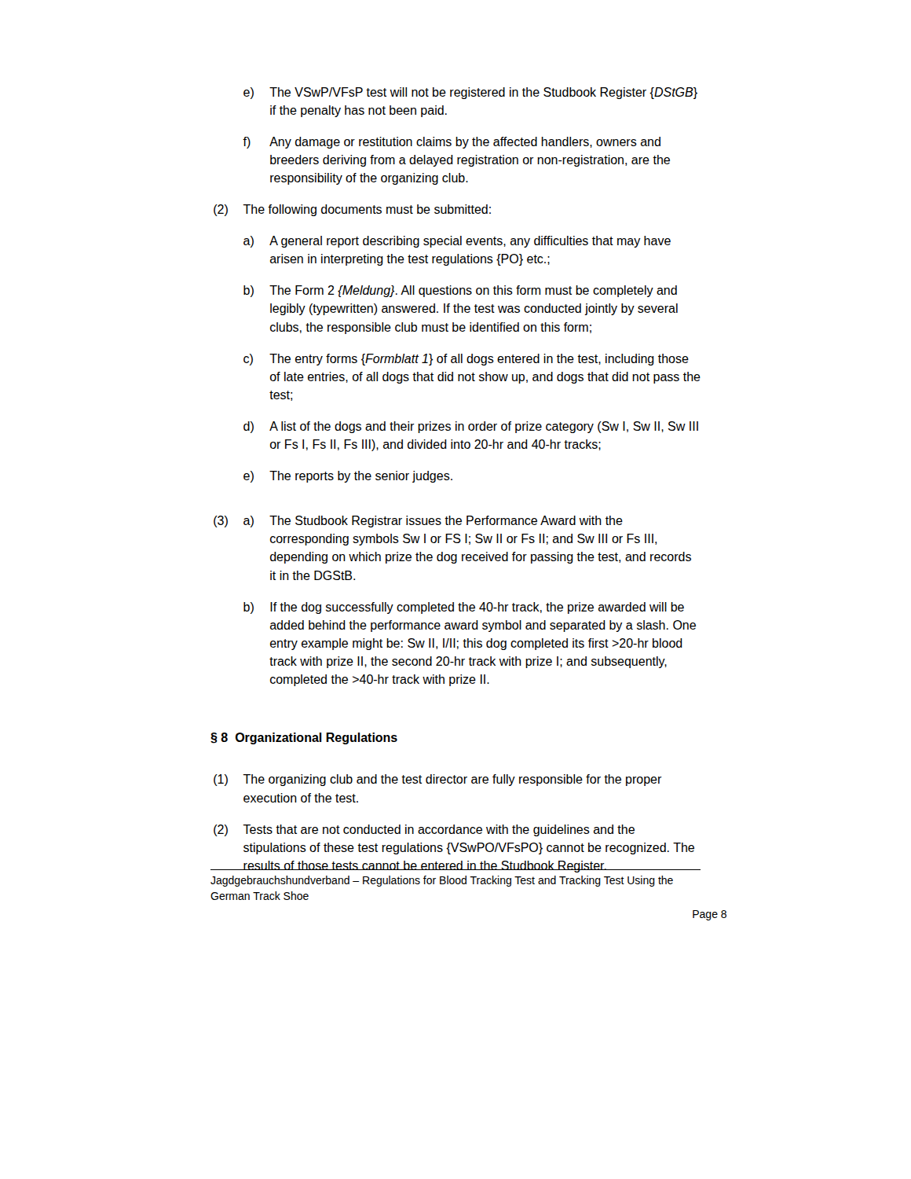e) The VSwP/VFsP test will not be registered in the Studbook Register {DStGB} if the penalty has not been paid.
f) Any damage or restitution claims by the affected handlers, owners and breeders deriving from a delayed registration or non-registration, are the responsibility of the organizing club.
(2)
The following documents must be submitted:
a) A general report describing special events, any difficulties that may have arisen in interpreting the test regulations {PO} etc.;
b) The Form 2 {Meldung}. All questions on this form must be completely and legibly (typewritten) answered. If the test was conducted jointly by several clubs, the responsible club must be identified on this form;
c) The entry forms {Formblatt 1} of all dogs entered in the test, including those of late entries, of all dogs that did not show up, and dogs that did not pass the test;
d) A list of the dogs and their prizes in order of prize category (Sw I, Sw II, Sw III or Fs I, Fs II, Fs III), and divided into 20-hr and 40-hr tracks;
e) The reports by the senior judges.
(3)
a) The Studbook Registrar issues the Performance Award with the corresponding symbols Sw I or FS I; Sw II or Fs II; and Sw III or Fs III, depending on which prize the dog received for passing the test, and records it in the DGStB.
b) If the dog successfully completed the 40-hr track, the prize awarded will be added behind the performance award symbol and separated by a slash. One entry example might be: Sw II, I/II; this dog completed its first >20-hr blood track with prize II, the second 20-hr track with prize I; and subsequently, completed the >40-hr track with prize II.
§ 8 Organizational Regulations
(1) The organizing club and the test director are fully responsible for the proper execution of the test.
(2) Tests that are not conducted in accordance with the guidelines and the stipulations of these test regulations {VSwPO/VFsPO} cannot be recognized. The results of those tests cannot be entered in the Studbook Register.
Jagdgebrauchshundverband – Regulations for Blood Tracking Test and Tracking Test Using the German Track Shoe Page 8